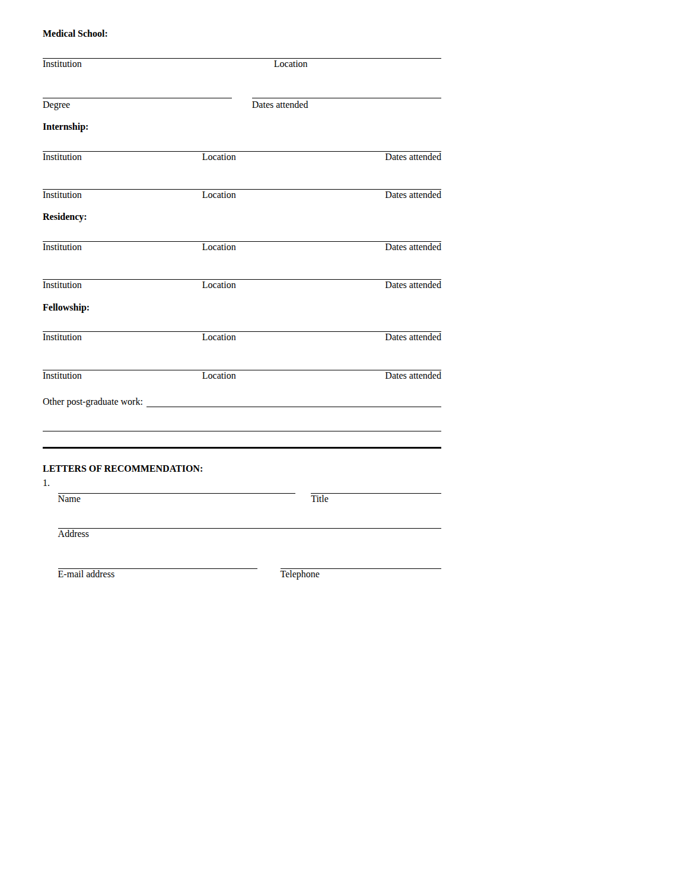Medical School:
Institution
Location
Degree
Dates attended
Internship:
Institution
Location
Dates attended
Institution
Location
Dates attended
Residency:
Institution
Location
Dates attended
Institution
Location
Dates attended
Fellowship:
Institution
Location
Dates attended
Institution
Location
Dates attended
Other post-graduate work:
LETTERS OF RECOMMENDATION:
1.
Name
Title
Address
E-mail address
Telephone